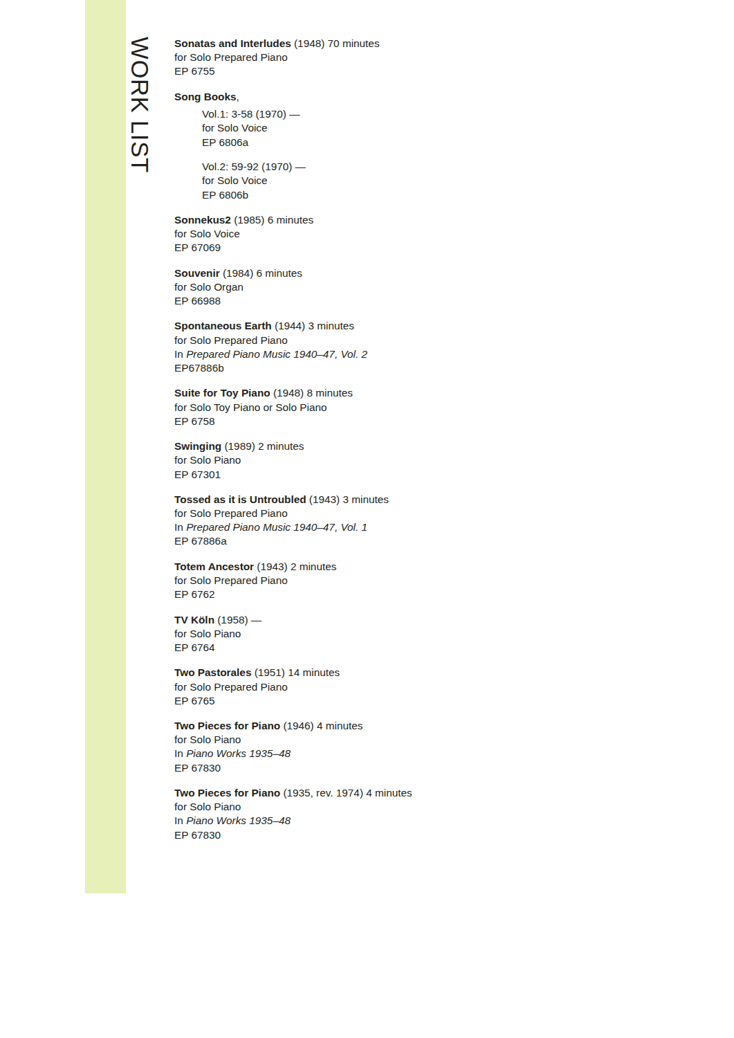WORK LIST
Sonatas and Interludes (1948) 70 minutes
for Solo Prepared Piano
EP 6755
Song Books, Vol.1: 3-58 (1970) —
for Solo Voice
EP 6806a Vol.2: 59-92 (1970) —
for Solo Voice
EP 6806b
Sonnekus2 (1985) 6 minutes
for Solo Voice
EP 67069
Souvenir (1984) 6 minutes
for Solo Organ
EP 66988
Spontaneous Earth (1944) 3 minutes
for Solo Prepared Piano
In Prepared Piano Music 1940–47, Vol. 2
EP67886b
Suite for Toy Piano (1948) 8 minutes
for Solo Toy Piano or Solo Piano
EP 6758
Swinging (1989) 2 minutes
for Solo Piano
EP 67301
Tossed as it is Untroubled (1943) 3 minutes
for Solo Prepared Piano
In Prepared Piano Music 1940–47, Vol. 1
EP 67886a
Totem Ancestor (1943) 2 minutes
for Solo Prepared Piano
EP 6762
TV Köln (1958) —
for Solo Piano
EP 6764
Two Pastorales (1951) 14 minutes
for Solo Prepared Piano
EP 6765
Two Pieces for Piano (1946) 4 minutes
for Solo Piano
In Piano Works 1935–48
EP 67830
Two Pieces for Piano (1935, rev. 1974) 4 minutes
for Solo Piano
In Piano Works 1935–48
EP 67830